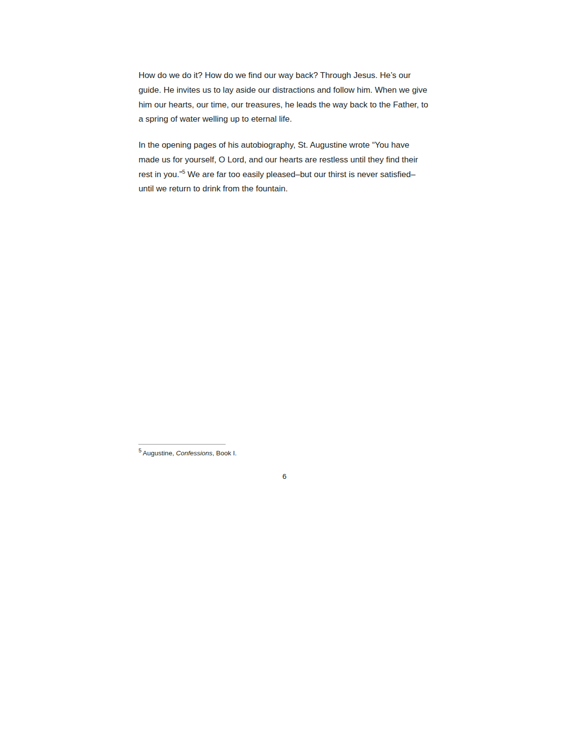How do we do it? How do we find our way back? Through Jesus. He’s our guide. He invites us to lay aside our distractions and follow him. When we give him our hearts, our time, our treasures, he leads the way back to the Father, to a spring of water welling up to eternal life.
In the opening pages of his autobiography, St. Augustine wrote “You have made us for yourself, O Lord, and our hearts are restless until they find their rest in you.”5 We are far too easily pleased–but our thirst is never satisfied–until we return to drink from the fountain.
5 Augustine, Confessions, Book I.
6